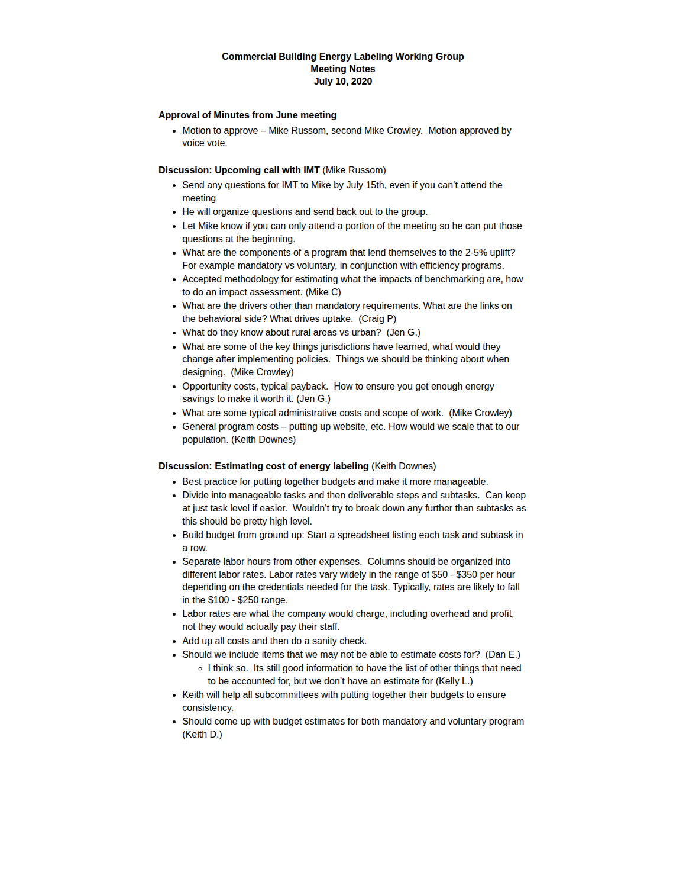Commercial Building Energy Labeling Working Group
Meeting Notes
July 10, 2020
Approval of Minutes from June meeting
Motion to approve – Mike Russom, second Mike Crowley. Motion approved by voice vote.
Discussion: Upcoming call with IMT (Mike Russom)
Send any questions for IMT to Mike by July 15th, even if you can’t attend the meeting
He will organize questions and send back out to the group.
Let Mike know if you can only attend a portion of the meeting so he can put those questions at the beginning.
What are the components of a program that lend themselves to the 2-5% uplift? For example mandatory vs voluntary, in conjunction with efficiency programs.
Accepted methodology for estimating what the impacts of benchmarking are, how to do an impact assessment. (Mike C)
What are the drivers other than mandatory requirements. What are the links on the behavioral side? What drives uptake. (Craig P)
What do they know about rural areas vs urban? (Jen G.)
What are some of the key things jurisdictions have learned, what would they change after implementing policies. Things we should be thinking about when designing. (Mike Crowley)
Opportunity costs, typical payback. How to ensure you get enough energy savings to make it worth it. (Jen G.)
What are some typical administrative costs and scope of work. (Mike Crowley)
General program costs – putting up website, etc. How would we scale that to our population. (Keith Downes)
Discussion: Estimating cost of energy labeling (Keith Downes)
Best practice for putting together budgets and make it more manageable.
Divide into manageable tasks and then deliverable steps and subtasks. Can keep at just task level if easier. Wouldn’t try to break down any further than subtasks as this should be pretty high level.
Build budget from ground up: Start a spreadsheet listing each task and subtask in a row.
Separate labor hours from other expenses. Columns should be organized into different labor rates. Labor rates vary widely in the range of $50 - $350 per hour depending on the credentials needed for the task. Typically, rates are likely to fall in the $100 - $250 range.
Labor rates are what the company would charge, including overhead and profit, not they would actually pay their staff.
Add up all costs and then do a sanity check.
Should we include items that we may not be able to estimate costs for? (Dan E.)
I think so. Its still good information to have the list of other things that need to be accounted for, but we don’t have an estimate for (Kelly L.)
Keith will help all subcommittees with putting together their budgets to ensure consistency.
Should come up with budget estimates for both mandatory and voluntary program (Keith D.)